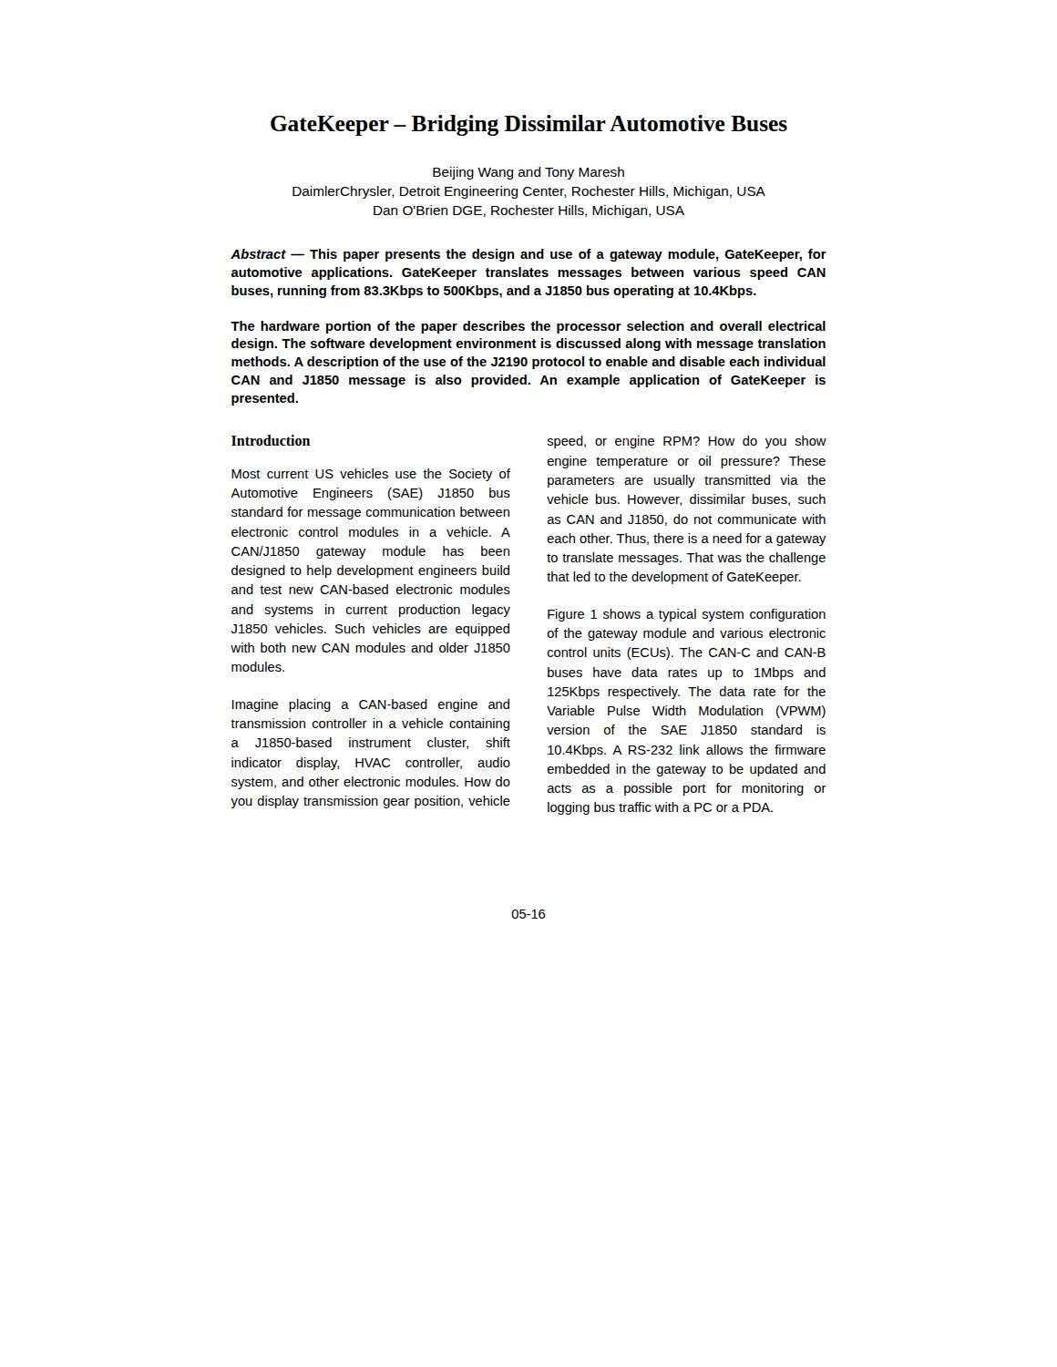GateKeeper – Bridging Dissimilar Automotive Buses
Beijing Wang and Tony Maresh
DaimlerChrysler, Detroit Engineering Center, Rochester Hills, Michigan, USA
Dan O'Brien DGE, Rochester Hills, Michigan, USA
Abstract — This paper presents the design and use of a gateway module, GateKeeper, for automotive applications. GateKeeper translates messages between various speed CAN buses, running from 83.3Kbps to 500Kbps, and a J1850 bus operating at 10.4Kbps.
The hardware portion of the paper describes the processor selection and overall electrical design. The software development environment is discussed along with message translation methods. A description of the use of the J2190 protocol to enable and disable each individual CAN and J1850 message is also provided. An example application of GateKeeper is presented.
Introduction
Most current US vehicles use the Society of Automotive Engineers (SAE) J1850 bus standard for message communication between electronic control modules in a vehicle. A CAN/J1850 gateway module has been designed to help development engineers build and test new CAN-based electronic modules and systems in current production legacy J1850 vehicles. Such vehicles are equipped with both new CAN modules and older J1850 modules.
Imagine placing a CAN-based engine and transmission controller in a vehicle containing a J1850-based instrument cluster, shift indicator display, HVAC controller, audio system, and other electronic modules. How do you display transmission gear position, vehicle speed, or engine RPM? How do you show engine temperature or oil pressure? These parameters are usually transmitted via the vehicle bus. However, dissimilar buses, such as CAN and J1850, do not communicate with each other. Thus, there is a need for a gateway to translate messages. That was the challenge that led to the development of GateKeeper.
Figure 1 shows a typical system configuration of the gateway module and various electronic control units (ECUs). The CAN-C and CAN-B buses have data rates up to 1Mbps and 125Kbps respectively. The data rate for the Variable Pulse Width Modulation (VPWM) version of the SAE J1850 standard is 10.4Kbps. A RS-232 link allows the firmware embedded in the gateway to be updated and acts as a possible port for monitoring or logging bus traffic with a PC or a PDA.
05-16